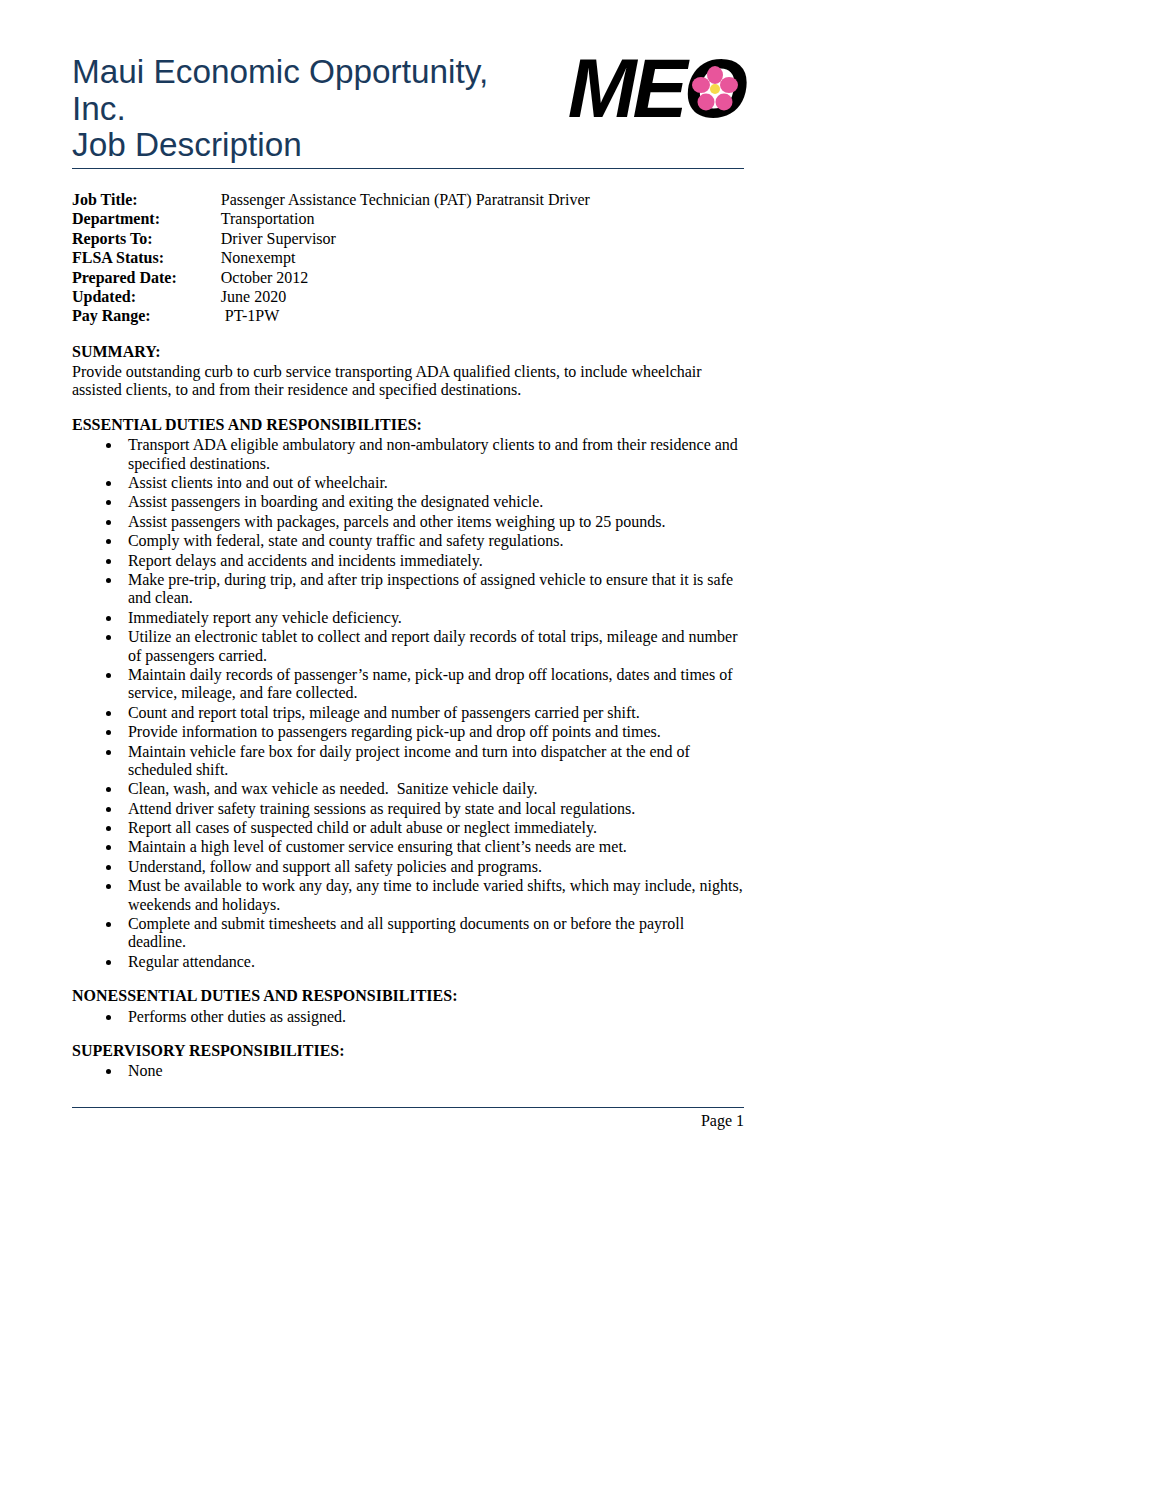Maui Economic Opportunity, Inc.
Job Description
MEO
| Job Title: | Passenger Assistance Technician (PAT) Paratransit Driver |
| Department: | Transportation |
| Reports To: | Driver Supervisor |
| FLSA Status: | Nonexempt |
| Prepared Date: | October 2012 |
| Updated: | June 2020 |
| Pay Range: | PT-1PW |
Summary:
Provide outstanding curb to curb service transporting ADA qualified clients, to include wheelchair assisted clients, to and from their residence and specified destinations.
Essential Duties and Responsibilities:
Transport ADA eligible ambulatory and non-ambulatory clients to and from their residence and specified destinations.
Assist clients into and out of wheelchair.
Assist passengers in boarding and exiting the designated vehicle.
Assist passengers with packages, parcels and other items weighing up to 25 pounds.
Comply with federal, state and county traffic and safety regulations.
Report delays and accidents and incidents immediately.
Make pre-trip, during trip, and after trip inspections of assigned vehicle to ensure that it is safe and clean.
Immediately report any vehicle deficiency.
Utilize an electronic tablet to collect and report daily records of total trips, mileage and number of passengers carried.
Maintain daily records of passenger’s name, pick-up and drop off locations, dates and times of service, mileage, and fare collected.
Count and report total trips, mileage and number of passengers carried per shift.
Provide information to passengers regarding pick-up and drop off points and times.
Maintain vehicle fare box for daily project income and turn into dispatcher at the end of scheduled shift.
Clean, wash, and wax vehicle as needed. Sanitize vehicle daily.
Attend driver safety training sessions as required by state and local regulations.
Report all cases of suspected child or adult abuse or neglect immediately.
Maintain a high level of customer service ensuring that client’s needs are met.
Understand, follow and support all safety policies and programs.
Must be available to work any day, any time to include varied shifts, which may include, nights, weekends and holidays.
Complete and submit timesheets and all supporting documents on or before the payroll deadline.
Regular attendance.
Nonessential Duties and Responsibilities:
Performs other duties as assigned.
Supervisory Responsibilities:
None
Page 1